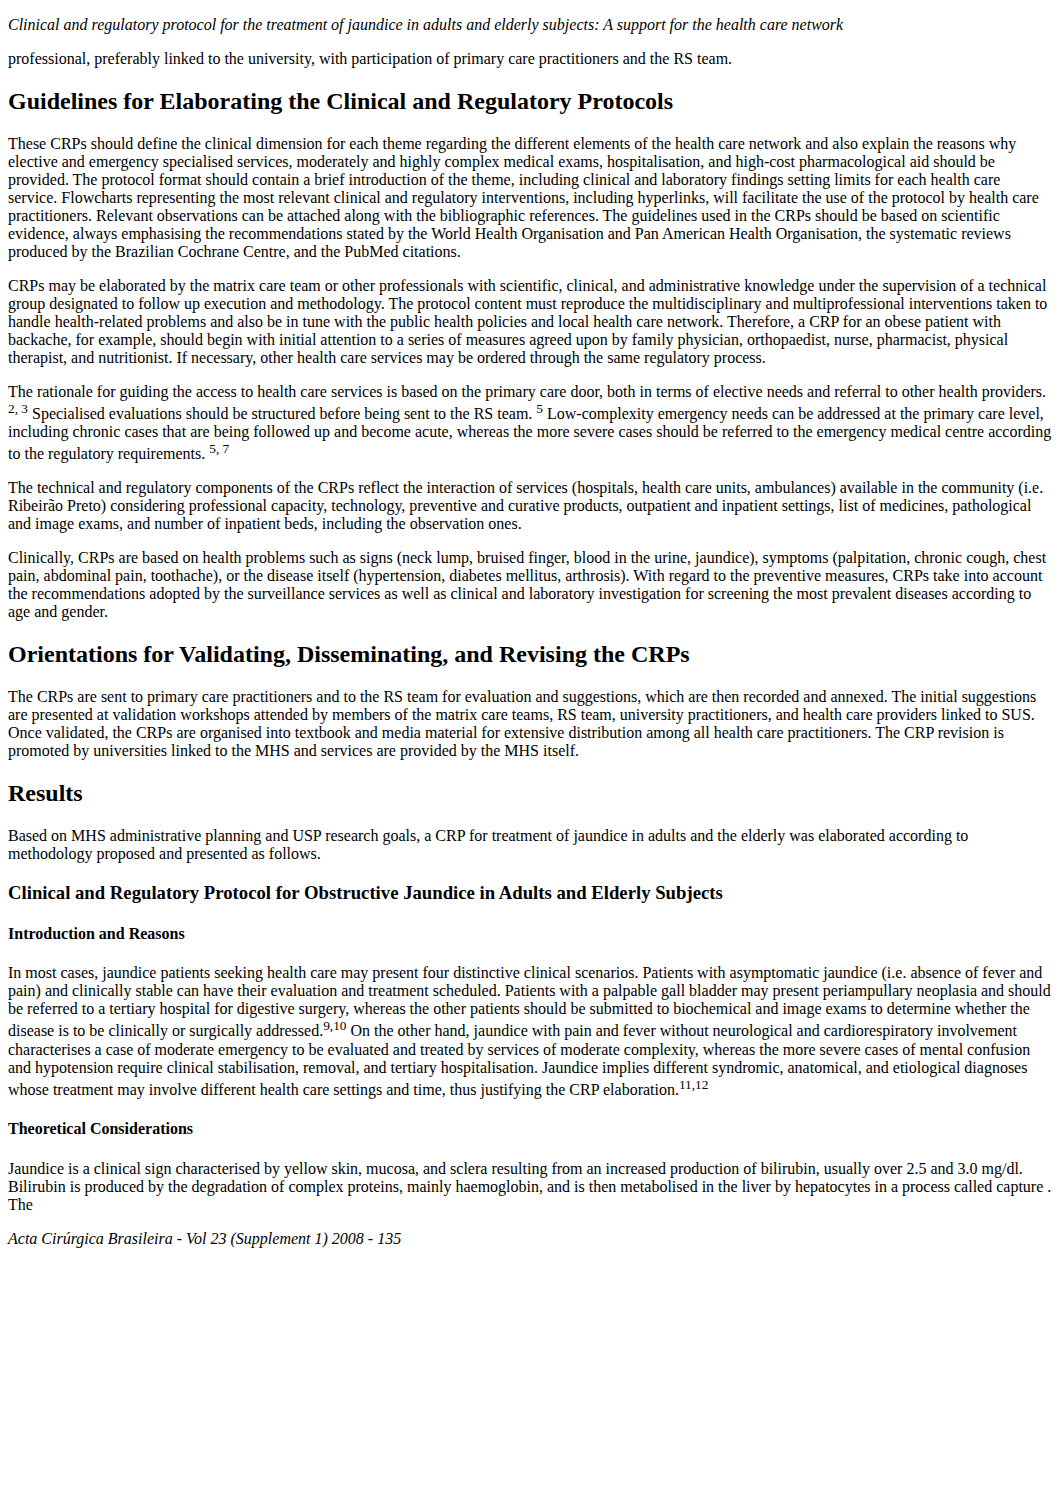Clinical and regulatory protocol for the treatment of jaundice in adults and elderly subjects: A support for the health care network
professional, preferably linked to the university, with participation of primary care practitioners and the RS team.
Guidelines for Elaborating the Clinical and Regulatory Protocols
These CRPs should define the clinical dimension for each theme regarding the different elements of the health care network and also explain the reasons why elective and emergency specialised services, moderately and highly complex medical exams, hospitalisation, and high-cost pharmacological aid should be provided. The protocol format should contain a brief introduction of the theme, including clinical and laboratory findings setting limits for each health care service. Flowcharts representing the most relevant clinical and regulatory interventions, including hyperlinks, will facilitate the use of the protocol by health care practitioners. Relevant observations can be attached along with the bibliographic references. The guidelines used in the CRPs should be based on scientific evidence, always emphasising the recommendations stated by the World Health Organisation and Pan American Health Organisation, the systematic reviews produced by the Brazilian Cochrane Centre, and the PubMed citations.
CRPs may be elaborated by the matrix care team or other professionals with scientific, clinical, and administrative knowledge under the supervision of a technical group designated to follow up execution and methodology. The protocol content must reproduce the multidisciplinary and multiprofessional interventions taken to handle health-related problems and also be in tune with the public health policies and local health care network. Therefore, a CRP for an obese patient with backache, for example, should begin with initial attention to a series of measures agreed upon by family physician, orthopaedist, nurse, pharmacist, physical therapist, and nutritionist. If necessary, other health care services may be ordered through the same regulatory process.
The rationale for guiding the access to health care services is based on the primary care door, both in terms of elective needs and referral to other health providers. 2, 3 Specialised evaluations should be structured before being sent to the RS team. 5 Low-complexity emergency needs can be addressed at the primary care level, including chronic cases that are being followed up and become acute, whereas the more severe cases should be referred to the emergency medical centre according to the regulatory requirements. 5, 7
The technical and regulatory components of the CRPs reflect the interaction of services (hospitals, health care units, ambulances) available in the community (i.e. Ribeirão Preto) considering professional capacity, technology, preventive and curative products, outpatient and inpatient settings, list of medicines, pathological and image exams, and number of inpatient beds, including the observation ones.
Clinically, CRPs are based on health problems such as signs (neck lump, bruised finger, blood in the urine, jaundice), symptoms (palpitation, chronic cough, chest pain, abdominal pain, toothache), or the disease itself (hypertension, diabetes mellitus, arthrosis). With regard to the preventive measures, CRPs take into account the recommendations adopted by the surveillance services as well as clinical and laboratory investigation for screening the most prevalent diseases according to age and gender.
Orientations for Validating, Disseminating, and Revising the CRPs
The CRPs are sent to primary care practitioners and to the RS team for evaluation and suggestions, which are then recorded and annexed. The initial suggestions are presented at validation workshops attended by members of the matrix care teams, RS team, university practitioners, and health care providers linked to SUS. Once validated, the CRPs are organised into textbook and media material for extensive distribution among all health care practitioners. The CRP revision is promoted by universities linked to the MHS and services are provided by the MHS itself.
Results
Based on MHS administrative planning and USP research goals, a CRP for treatment of jaundice in adults and the elderly was elaborated according to methodology proposed and presented as follows.
Clinical and Regulatory Protocol for Obstructive Jaundice in Adults and Elderly Subjects
Introduction and Reasons
In most cases, jaundice patients seeking health care may present four distinctive clinical scenarios. Patients with asymptomatic jaundice (i.e. absence of fever and pain) and clinically stable can have their evaluation and treatment scheduled. Patients with a palpable gall bladder may present periampullary neoplasia and should be referred to a tertiary hospital for digestive surgery, whereas the other patients should be submitted to biochemical and image exams to determine whether the disease is to be clinically or surgically addressed.9,10 On the other hand, jaundice with pain and fever without neurological and cardiorespiratory involvement characterises a case of moderate emergency to be evaluated and treated by services of moderate complexity, whereas the more severe cases of mental confusion and hypotension require clinical stabilisation, removal, and tertiary hospitalisation. Jaundice implies different syndromic, anatomical, and etiological diagnoses whose treatment may involve different health care settings and time, thus justifying the CRP elaboration.11,12
Theoretical Considerations
Jaundice is a clinical sign characterised by yellow skin, mucosa, and sclera resulting from an increased production of bilirubin, usually over 2.5 and 3.0 mg/dl. Bilirubin is produced by the degradation of complex proteins, mainly haemoglobin, and is then metabolised in the liver by hepatocytes in a process called capture . The
Acta Cirúrgica Brasileira - Vol 23 (Supplement 1) 2008 - 135